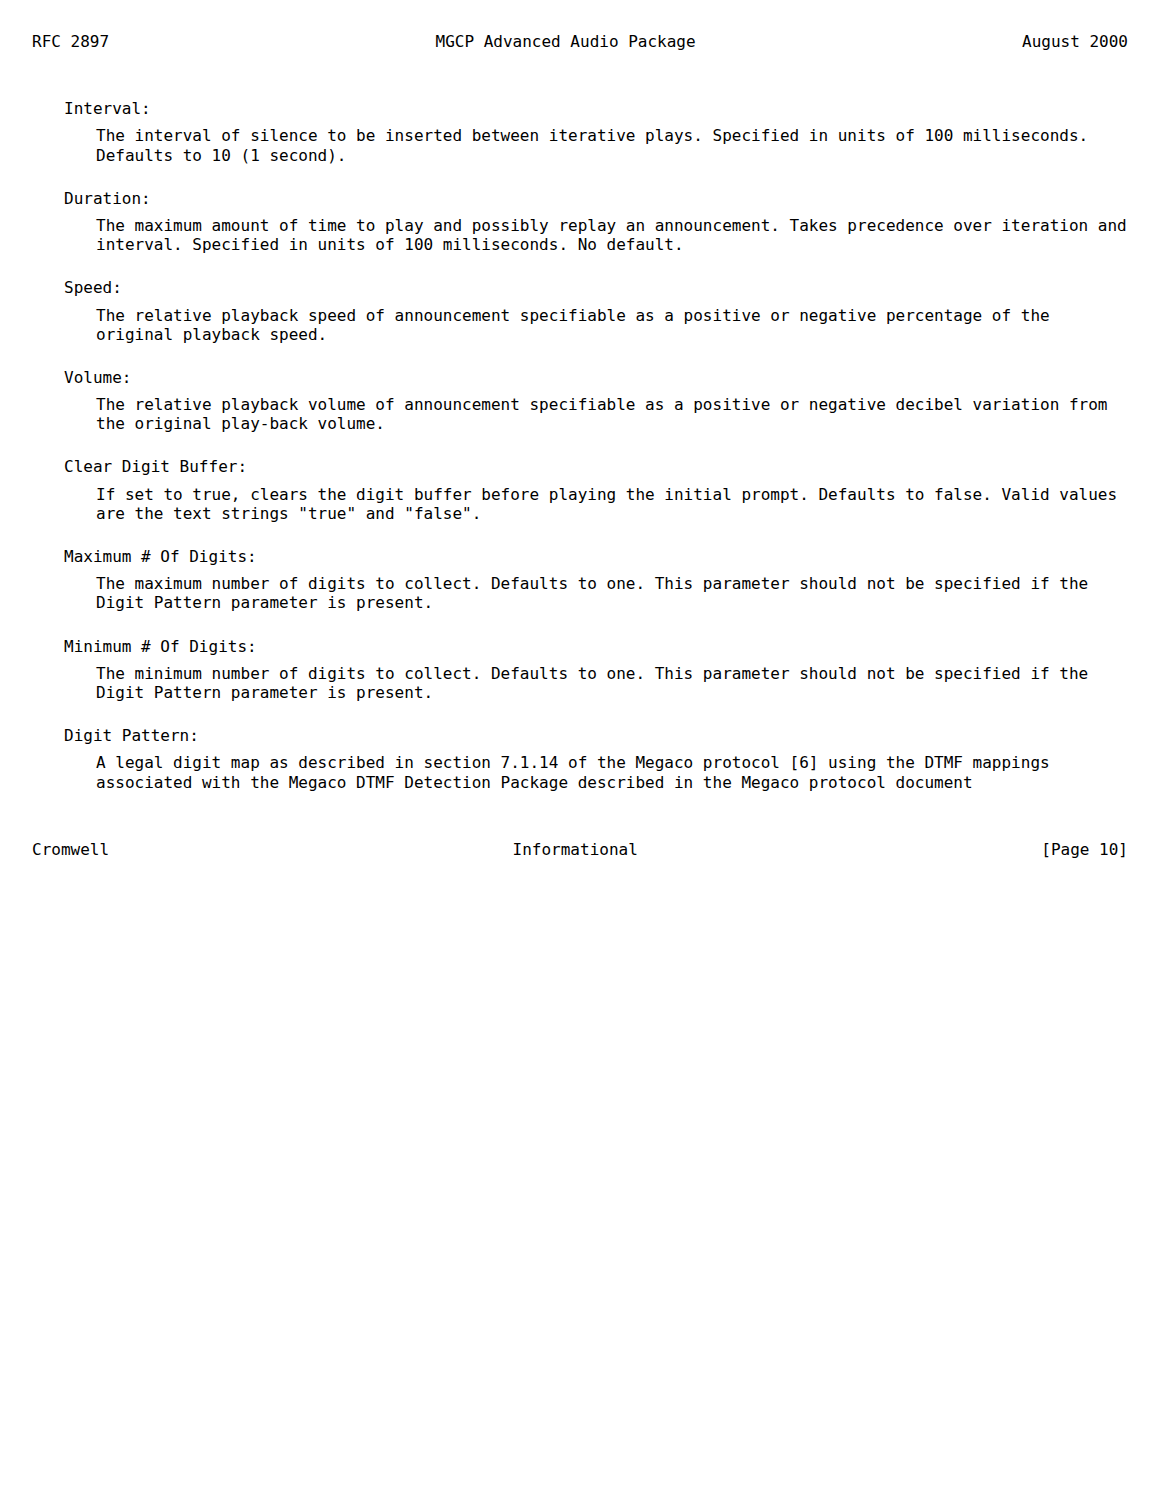RFC 2897 MGCP Advanced Audio Package August 2000
Interval:
The interval of silence to be inserted between iterative plays. Specified in units of 100 milliseconds. Defaults to 10 (1 second).
Duration:
The maximum amount of time to play and possibly replay an announcement. Takes precedence over iteration and interval. Specified in units of 100 milliseconds. No default.
Speed:
The relative playback speed of announcement specifiable as a positive or negative percentage of the original playback speed.
Volume:
The relative playback volume of announcement specifiable as a positive or negative decibel variation from the original play-back volume.
Clear Digit Buffer:
If set to true, clears the digit buffer before playing the initial prompt. Defaults to false. Valid values are the text strings "true" and "false".
Maximum # Of Digits:
The maximum number of digits to collect. Defaults to one. This parameter should not be specified if the Digit Pattern parameter is present.
Minimum # Of Digits:
The minimum number of digits to collect. Defaults to one. This parameter should not be specified if the Digit Pattern parameter is present.
Digit Pattern:
A legal digit map as described in section 7.1.14 of the Megaco protocol [6] using the DTMF mappings associated with the Megaco DTMF Detection Package described in the Megaco protocol document
Cromwell Informational [Page 10]